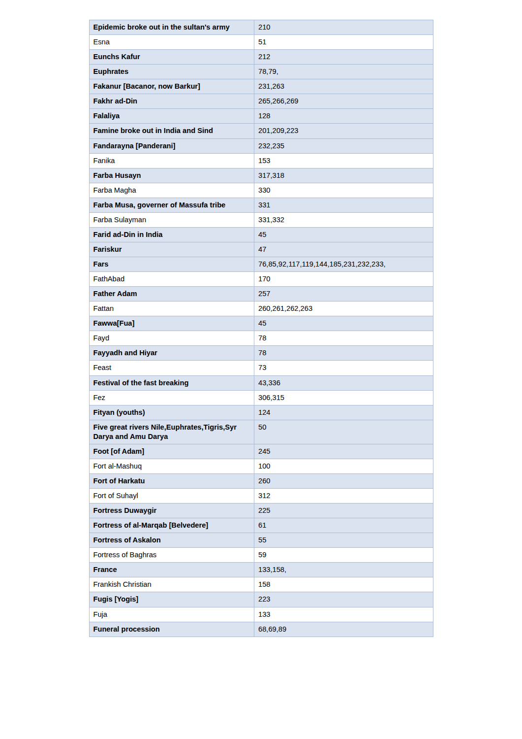| Epidemic broke out in the sultan's army | 210 |
| Esna | 51 |
| Eunchs Kafur | 212 |
| Euphrates | 78,79, |
| Fakanur [Bacanor, now Barkur] | 231,263 |
| Fakhr ad-Din | 265,266,269 |
| Falaliya | 128 |
| Famine broke out in India and Sind | 201,209,223 |
| Fandarayna [Panderani] | 232,235 |
| Fanika | 153 |
| Farba Husayn | 317,318 |
| Farba Magha | 330 |
| Farba Musa, governer of Massufa tribe | 331 |
| Farba Sulayman | 331,332 |
| Farid ad-Din in India | 45 |
| Fariskur | 47 |
| Fars | 76,85,92,117,119,144,185,231,232,233, |
| FathAbad | 170 |
| Father Adam | 257 |
| Fattan | 260,261,262,263 |
| Fawwa[Fua] | 45 |
| Fayd | 78 |
| Fayyadh and Hiyar | 78 |
| Feast | 73 |
| Festival of the fast breaking | 43,336 |
| Fez | 306,315 |
| Fityan (youths) | 124 |
| Five great rivers Nile,Euphrates,Tigris,Syr Darya and Amu Darya | 50 |
| Foot [of Adam] | 245 |
| Fort al-Mashuq | 100 |
| Fort of Harkatu | 260 |
| Fort of Suhayl | 312 |
| Fortress Duwaygir | 225 |
| Fortress of al-Marqab [Belvedere] | 61 |
| Fortress of Askalon | 55 |
| Fortress of Baghras | 59 |
| France | 133,158, |
| Frankish Christian | 158 |
| Fugis [Yogis] | 223 |
| Fuja | 133 |
| Funeral procession | 68,69,89 |